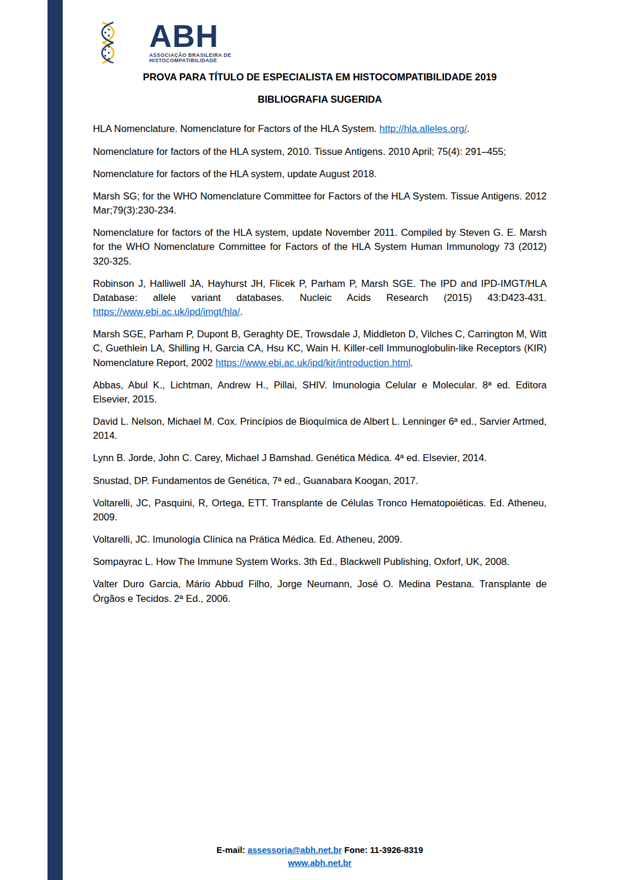Logotipo ABH
ABH
Associação Brasileira de
Histocompatibilidade
Prova para Título de Especialista em Histocompatibilidade 2019
Bibliografia Sugerida
HLA Nomenclature. Nomenclature for Factors of the HLA System. http://hla.alleles.org/.
Nomenclature for factors of the HLA system, 2010. Tissue Antigens. 2010 April; 75(4): 291–455;
Nomenclature for factors of the HLA system, update August 2018.
Marsh SG; for the WHO Nomenclature Committee for Factors of the HLA System. Tissue Antigens. 2012 Mar;79(3):230-234.
Nomenclature for factors of the HLA system, update November 2011. Compiled by Steven G. E. Marsh for the WHO Nomenclature Committee for Factors of the HLA System Human Immunology 73 (2012) 320-325.
Robinson J, Halliwell JA, Hayhurst JH, Flicek P, Parham P, Marsh SGE. The IPD and IPD-IMGT/HLA Database: allele variant databases. Nucleic Acids Research (2015) 43:D423-431. https://www.ebi.ac.uk/ipd/imgt/hla/.
Marsh SGE, Parham P, Dupont B, Geraghty DE, Trowsdale J, Middleton D, Vilches C, Carrington M, Witt C, Guethlein LA, Shilling H, Garcia CA, Hsu KC, Wain H. Killer-cell Immunoglobulin-like Receptors (KIR) Nomenclature Report, 2002 https://www.ebi.ac.uk/ipd/kir/introduction.html.
Abbas, Abul K., Lichtman, Andrew H., Pillai, SHIV. Imunologia Celular e Molecular. 8ª ed. Editora Elsevier, 2015.
David L. Nelson, Michael M. Cox. Princípios de Bioquímica de Albert L. Lenninger 6ª ed., Sarvier Artmed, 2014.
Lynn B. Jorde, John C. Carey, Michael J Bamshad. Genética Médica. 4ª ed. Elsevier, 2014.
Snustad, DP. Fundamentos de Genética, 7ª ed., Guanabara Koogan, 2017.
Voltarelli, JC, Pasquini, R, Ortega, ETT. Transplante de Células Tronco Hematopoiéticas. Ed. Atheneu, 2009.
Voltarelli, JC. Imunologia Clínica na Prática Médica. Ed. Atheneu, 2009.
Sompayrac L. How The Immune System Works. 3th Ed., Blackwell Publishing, Oxforf, UK, 2008.
Valter Duro Garcia, Mário Abbud Filho, Jorge Neumann, José O. Medina Pestana. Transplante de Órgãos e Tecidos. 2ª Ed., 2006.
E-mail: assessoria@abh.net.br Fone: 11-3926-8319
www.abh.net.br